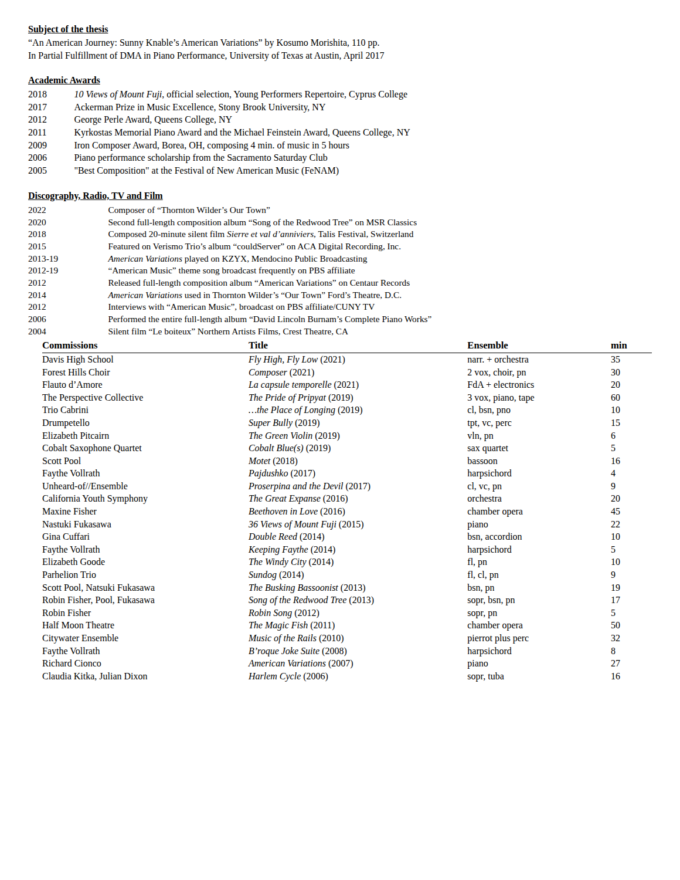Subject of the thesis
“An American Journey: Sunny Knable’s American Variations” by Kosumo Morishita, 110 pp.
In Partial Fulfillment of DMA in Piano Performance, University of Texas at Austin, April 2017
Academic Awards
| 2018 | 10 Views of Mount Fuji , official selection, Young Performers Repertoire, Cyprus College |
| 2017 | Ackerman Prize in Music Excellence, Stony Brook University, NY |
| 2012 | George Perle Award, Queens College, NY |
| 2011 | Kyrkostas Memorial Piano Award and the Michael Feinstein Award, Queens College, NY |
| 2009 | Iron Composer Award, Borea, OH, composing 4 min. of music in 5 hours |
| 2006 | Piano performance scholarship from the Sacramento Saturday Club |
| 2005 | "Best Composition" at the Festival of New American Music (FeNAM) |
Discography, Radio, TV and Film
| 2022 | Composer of “Thornton Wilder’s Our Town” |
| 2020 | Second full-length composition album “Song of the Redwood Tree” on MSR Classics |
| 2018 | Composed 20-minute silent film Sierre et val d’anniviers , Talis Festival, Switzerland |
| 2015 | Featured on Verismo Trio’s album “couldServer” on ACA Digital Recording, Inc. |
| 2013-19 | American Variations played on KZYX, Mendocino Public Broadcasting |
| 2012-19 | “American Music” theme song broadcast frequently on PBS affiliate |
| 2012 | Released full-length composition album “American Variations” on Centaur Records |
| 2014 | American Variations used in Thornton Wilder’s “Our Town” Ford’s Theatre, D.C. |
| 2012 | Interviews with “American Music”, broadcast on PBS affiliate/CUNY TV |
| 2006 | Performed the entire full-length album “David Lincoln Burnam’s Complete Piano Works” |
| 2004 | Silent film “Le boiteux” Northern Artists Films, Crest Theatre, CA |
| Commissions | Title | Ensemble | min |
| --- | --- | --- | --- |
| Davis High School | Fly High, Fly Low (2021) | narr. + orchestra | 35 |
| Forest Hills Choir | Composer (2021) | 2 vox, choir, pn | 30 |
| Flauto d’Amore | La capsule temporelle (2021) | FdA + electronics | 20 |
| The Perspective Collective | The Pride of Pripyat (2019) | 3 vox, piano, tape | 60 |
| Trio Cabrini | …the Place of Longing (2019) | cl, bsn, pno | 10 |
| Drumpetello | Super Bully (2019) | tpt, vc, perc | 15 |
| Elizabeth Pitcairn | The Green Violin (2019) | vln, pn | 6 |
| Cobalt Saxophone Quartet | Cobalt Blue(s) (2019) | sax quartet | 5 |
| Scott Pool | Motet (2018) | bassoon | 16 |
| Faythe Vollrath | Pajdushko (2017) | harpsichord | 4 |
| Unheard-of//Ensemble | Proserpina and the Devil (2017) | cl, vc, pn | 9 |
| California Youth Symphony | The Great Expanse (2016) | orchestra | 20 |
| Maxine Fisher | Beethoven in Love (2016) | chamber opera | 45 |
| Nastuki Fukasawa | 36 Views of Mount Fuji (2015) | piano | 22 |
| Gina Cuffari | Double Reed (2014) | bsn, accordion | 10 |
| Faythe Vollrath | Keeping Faythe (2014) | harpsichord | 5 |
| Elizabeth Goode | The Windy City (2014) | fl, pn | 10 |
| Parhelion Trio | Sundog (2014) | fl, cl, pn | 9 |
| Scott Pool, Natsuki Fukasawa | The Busking Bassoonist (2013) | bsn, pn | 19 |
| Robin Fisher, Pool, Fukasawa | Song of the Redwood Tree (2013) | sopr, bsn, pn | 17 |
| Robin Fisher | Robin Song (2012) | sopr, pn | 5 |
| Half Moon Theatre | The Magic Fish (2011) | chamber opera | 50 |
| Citywater Ensemble | Music of the Rails (2010) | pierrot plus perc | 32 |
| Faythe Vollrath | B’roque Joke Suite (2008) | harpsichord | 8 |
| Richard Cionco | American Variations (2007) | piano | 27 |
| Claudia Kitka, Julian Dixon | Harlem Cycle (2006) | sopr, tuba | 16 |